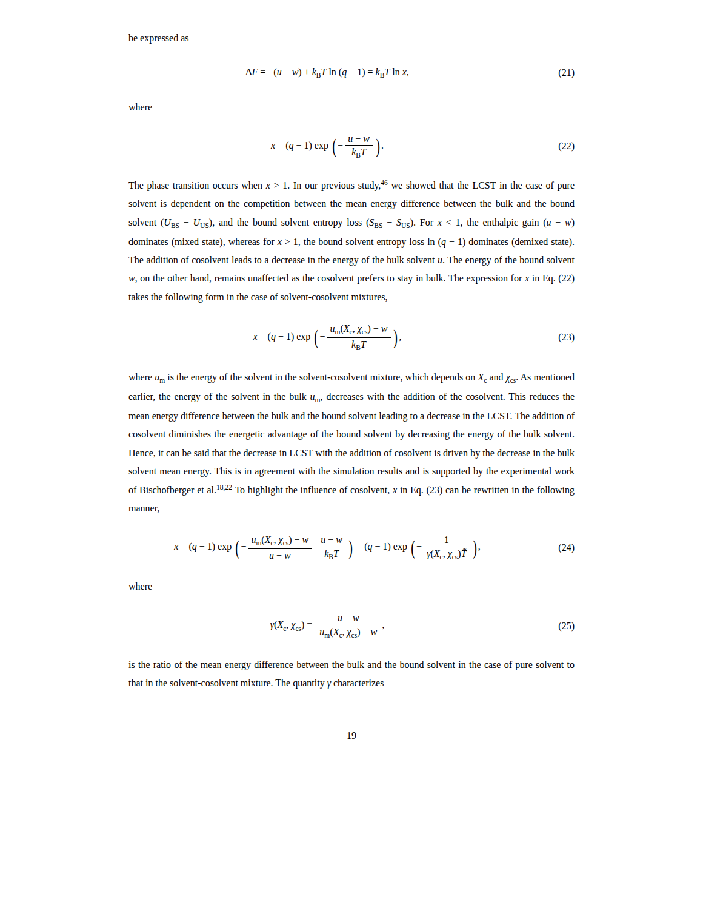be expressed as
ΔF = −(u − w) + kBT ln (q − 1) = kBT ln x,
(21)
where
x = (q − 1) exp (−u − w kBT).
(22)
The phase transition occurs when x > 1. In our previous study,46 we showed that the LCST in the case of pure solvent is dependent on the competition between the mean energy difference between the bulk and the bound solvent (UBS − UUS), and the bound solvent entropy loss (SBS − SUS). For x < 1, the enthalpic gain (u − w) dominates (mixed state), whereas for x > 1, the bound solvent entropy loss ln (q − 1) dominates (demixed state). The addition of cosolvent leads to a decrease in the energy of the bulk solvent u. The energy of the bound solvent w, on the other hand, remains unaffected as the cosolvent prefers to stay in bulk. The expression for x in Eq. (22) takes the following form in the case of solvent-cosolvent mixtures,
x = (q − 1) exp (−um(Xc, χcs) − w kBT),
(23)
where um is the energy of the solvent in the solvent-cosolvent mixture, which depends on Xc and χcs. As mentioned earlier, the energy of the solvent in the bulk um, decreases with the addition of the cosolvent. This reduces the mean energy difference between the bulk and the bound solvent leading to a decrease in the LCST. The addition of cosolvent diminishes the energetic advantage of the bound solvent by decreasing the energy of the bulk solvent. Hence, it can be said that the decrease in LCST with the addition of cosolvent is driven by the decrease in the bulk solvent mean energy. This is in agreement with the simulation results and is supported by the experimental work of Bischofberger et al.18,22 To highlight the influence of cosolvent, x in Eq. (23) can be rewritten in the following manner,
x = (q − 1) exp (−um(Xc, χcs) − w u − w u − w kBT) = (q − 1) exp (−1 γ(Xc, χcs)T̃),
(24)
where
γ(Xc, χcs) = u − w um(Xc, χcs) − w,
(25)
is the ratio of the mean energy difference between the bulk and the bound solvent in the case of pure solvent to that in the solvent-cosolvent mixture. The quantity γ characterizes
19